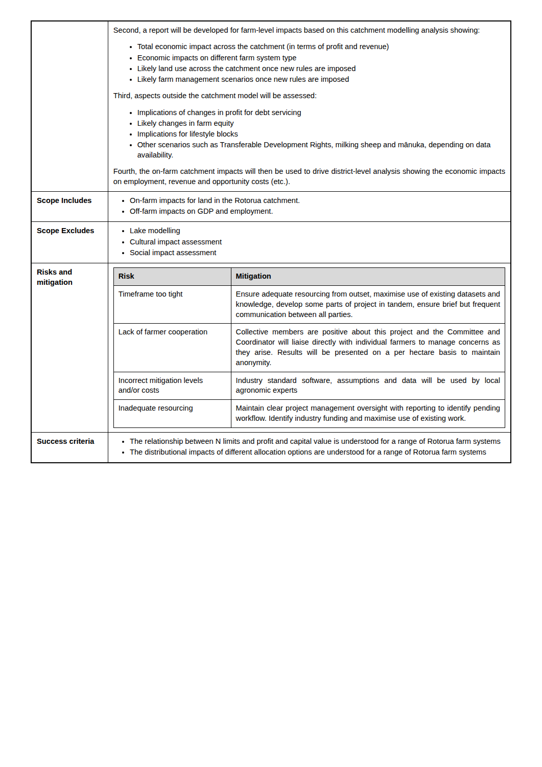| | Second, a report will be developed for farm-level impacts based on this catchment modelling analysis showing: Total economic impact across the catchment (in terms of profit and revenue) Economic impacts on different farm system type Likely land use across the catchment once new rules are imposed Likely farm management scenarios once new rules are imposed Third, aspects outside the catchment model will be assessed: Implications of changes in profit for debt servicing Likely changes in farm equity Implications for lifestyle blocks Other scenarios such as Transferable Development Rights, milking sheep and mānuka, depending on data availability. Fourth, the on-farm catchment impacts will then be used to drive district-level analysis showing the economic impacts on employment, revenue and opportunity costs (etc.). |
| Scope Includes | On-farm impacts for land in the Rotorua catchment. Off-farm impacts on GDP and employment. |
| Scope Excludes | Lake modelling Cultural impact assessment Social impact assessment |
| Risks and mitigation | / Risk / Mitigation / / --- / --- / / Timeframe too tight / Ensure adequate resourcing from outset, maximise use of existing datasets and knowledge, develop some parts of project in tandem, ensure brief but frequent communication between all parties. / / Lack of farmer cooperation / Collective members are positive about this project and the Committee and Coordinator will liaise directly with individual farmers to manage concerns as they arise. Results will be presented on a per hectare basis to maintain anonymity. / / Incorrect mitigation levels and/or costs / Industry standard software, assumptions and data will be used by local agronomic experts / / Inadequate resourcing / Maintain clear project management oversight with reporting to identify pending workflow. Identify industry funding and maximise use of existing work. / |
| Success criteria | The relationship between N limits and profit and capital value is understood for a range of Rotorua farm systems The distributional impacts of different allocation options are understood for a range of Rotorua farm systems |